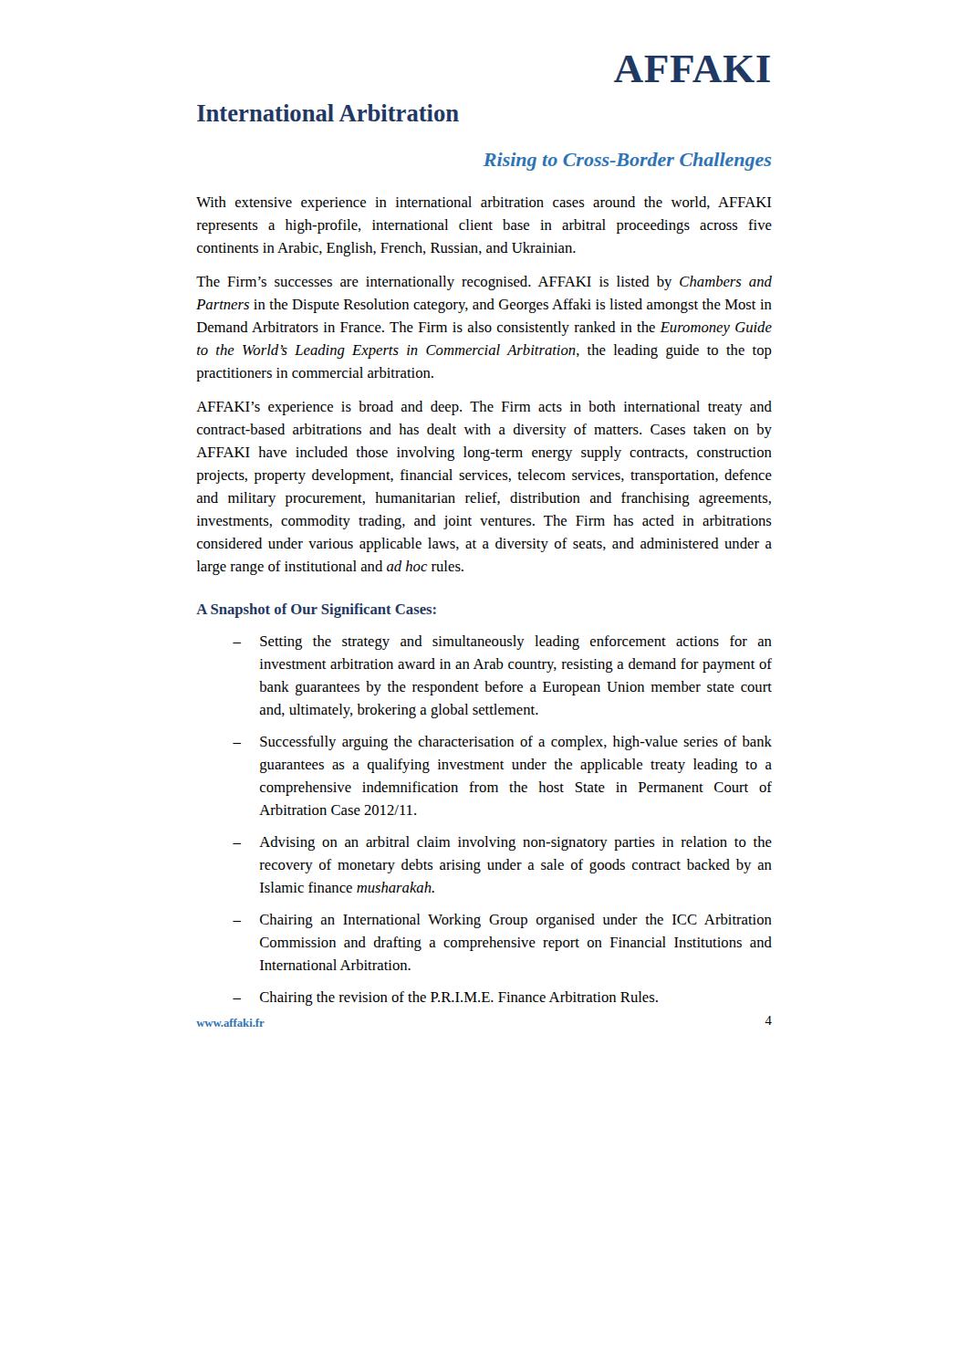AFFAKI
International Arbitration
Rising to Cross-Border Challenges
With extensive experience in international arbitration cases around the world, AFFAKI represents a high-profile, international client base in arbitral proceedings across five continents in Arabic, English, French, Russian, and Ukrainian.
The Firm’s successes are internationally recognised. AFFAKI is listed by Chambers and Partners in the Dispute Resolution category, and Georges Affaki is listed amongst the Most in Demand Arbitrators in France. The Firm is also consistently ranked in the Euromoney Guide to the World’s Leading Experts in Commercial Arbitration, the leading guide to the top practitioners in commercial arbitration.
AFFAKI’s experience is broad and deep. The Firm acts in both international treaty and contract-based arbitrations and has dealt with a diversity of matters. Cases taken on by AFFAKI have included those involving long-term energy supply contracts, construction projects, property development, financial services, telecom services, transportation, defence and military procurement, humanitarian relief, distribution and franchising agreements, investments, commodity trading, and joint ventures. The Firm has acted in arbitrations considered under various applicable laws, at a diversity of seats, and administered under a large range of institutional and ad hoc rules.
A Snapshot of Our Significant Cases:
Setting the strategy and simultaneously leading enforcement actions for an investment arbitration award in an Arab country, resisting a demand for payment of bank guarantees by the respondent before a European Union member state court and, ultimately, brokering a global settlement.
Successfully arguing the characterisation of a complex, high-value series of bank guarantees as a qualifying investment under the applicable treaty leading to a comprehensive indemnification from the host State in Permanent Court of Arbitration Case 2012/11.
Advising on an arbitral claim involving non-signatory parties in relation to the recovery of monetary debts arising under a sale of goods contract backed by an Islamic finance musharakah.
Chairing an International Working Group organised under the ICC Arbitration Commission and drafting a comprehensive report on Financial Institutions and International Arbitration.
Chairing the revision of the P.R.I.M.E. Finance Arbitration Rules.
www.affaki.fr 4